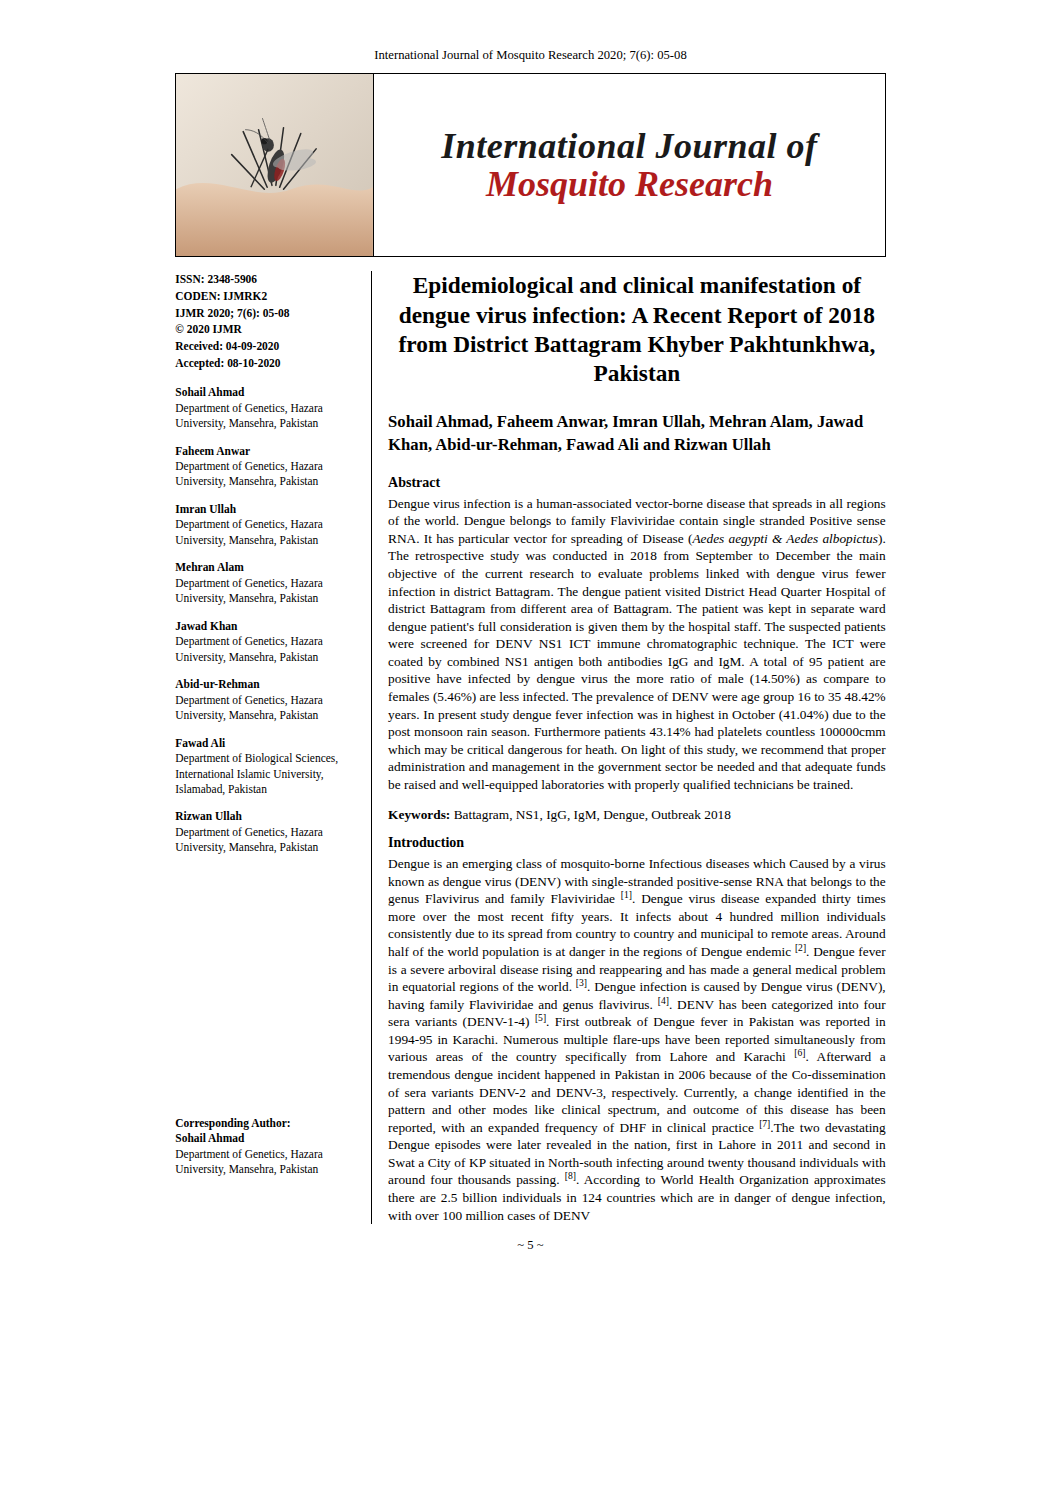International Journal of Mosquito Research 2020; 7(6): 05-08
International Journal of
Mosquito Research
ISSN: 2348-5906
CODEN: IJMRK2
IJMR 2020; 7(6): 05-08
© 2020 IJMR
Received: 04-09-2020
Accepted: 08-10-2020
Sohail Ahmad
Department of Genetics, Hazara University, Mansehra, Pakistan
Faheem Anwar
Department of Genetics, Hazara University, Mansehra, Pakistan
Imran Ullah
Department of Genetics, Hazara University, Mansehra, Pakistan
Mehran Alam
Department of Genetics, Hazara University, Mansehra, Pakistan
Jawad Khan
Department of Genetics, Hazara University, Mansehra, Pakistan
Abid-ur-Rehman
Department of Genetics, Hazara University, Mansehra, Pakistan
Fawad Ali
Department of Biological Sciences, International Islamic University, Islamabad, Pakistan
Rizwan Ullah
Department of Genetics, Hazara University, Mansehra, Pakistan
Corresponding Author:
Sohail Ahmad
Department of Genetics, Hazara University, Mansehra, Pakistan
Epidemiological and clinical manifestation of dengue virus infection: A Recent Report of 2018 from District Battagram Khyber Pakhtunkhwa, Pakistan
Sohail Ahmad, Faheem Anwar, Imran Ullah, Mehran Alam, Jawad Khan, Abid-ur-Rehman, Fawad Ali and Rizwan Ullah
Abstract
Dengue virus infection is a human-associated vector-borne disease that spreads in all regions of the world. Dengue belongs to family Flaviviridae contain single stranded Positive sense RNA. It has particular vector for spreading of Disease (Aedes aegypti & Aedes albopictus). The retrospective study was conducted in 2018 from September to December the main objective of the current research to evaluate problems linked with dengue virus fewer infection in district Battagram. The dengue patient visited District Head Quarter Hospital of district Battagram from different area of Battagram. The patient was kept in separate ward dengue patient's full consideration is given them by the hospital staff. The suspected patients were screened for DENV NS1 ICT immune chromatographic technique. The ICT were coated by combined NS1 antigen both antibodies IgG and IgM. A total of 95 patient are positive have infected by dengue virus the more ratio of male (14.50%) as compare to females (5.46%) are less infected. The prevalence of DENV were age group 16 to 35 48.42% years. In present study dengue fever infection was in highest in October (41.04%) due to the post monsoon rain season. Furthermore patients 43.14% had platelets countless 100000cmm which may be critical dangerous for heath. On light of this study, we recommend that proper administration and management in the government sector be needed and that adequate funds be raised and well-equipped laboratories with properly qualified technicians be trained.
Keywords: Battagram, NS1, IgG, IgM, Dengue, Outbreak 2018
Introduction
Dengue is an emerging class of mosquito-borne Infectious diseases which Caused by a virus known as dengue virus (DENV) with single-stranded positive-sense RNA that belongs to the genus Flavivirus and family Flaviviridae [1]. Dengue virus disease expanded thirty times more over the most recent fifty years. It infects about 4 hundred million individuals consistently due to its spread from country to country and municipal to remote areas. Around half of the world population is at danger in the regions of Dengue endemic [2]. Dengue fever is a severe arboviral disease rising and reappearing and has made a general medical problem in equatorial regions of the world. [3]. Dengue infection is caused by Dengue virus (DENV), having family Flaviviridae and genus flavivirus. [4]. DENV has been categorized into four sera variants (DENV-1-4) [5]. First outbreak of Dengue fever in Pakistan was reported in 1994-95 in Karachi. Numerous multiple flare-ups have been reported simultaneously from various areas of the country specifically from Lahore and Karachi [6]. Afterward a tremendous dengue incident happened in Pakistan in 2006 because of the Co-dissemination of sera variants DENV-2 and DENV-3, respectively. Currently, a change identified in the pattern and other modes like clinical spectrum, and outcome of this disease has been reported, with an expanded frequency of DHF in clinical practice [7].The two devastating Dengue episodes were later revealed in the nation, first in Lahore in 2011 and second in Swat a City of KP situated in North-south infecting around twenty thousand individuals with around four thousands passing. [8]. According to World Health Organization approximates there are 2.5 billion individuals in 124 countries which are in danger of dengue infection, with over 100 million cases of DENV
~ 5 ~